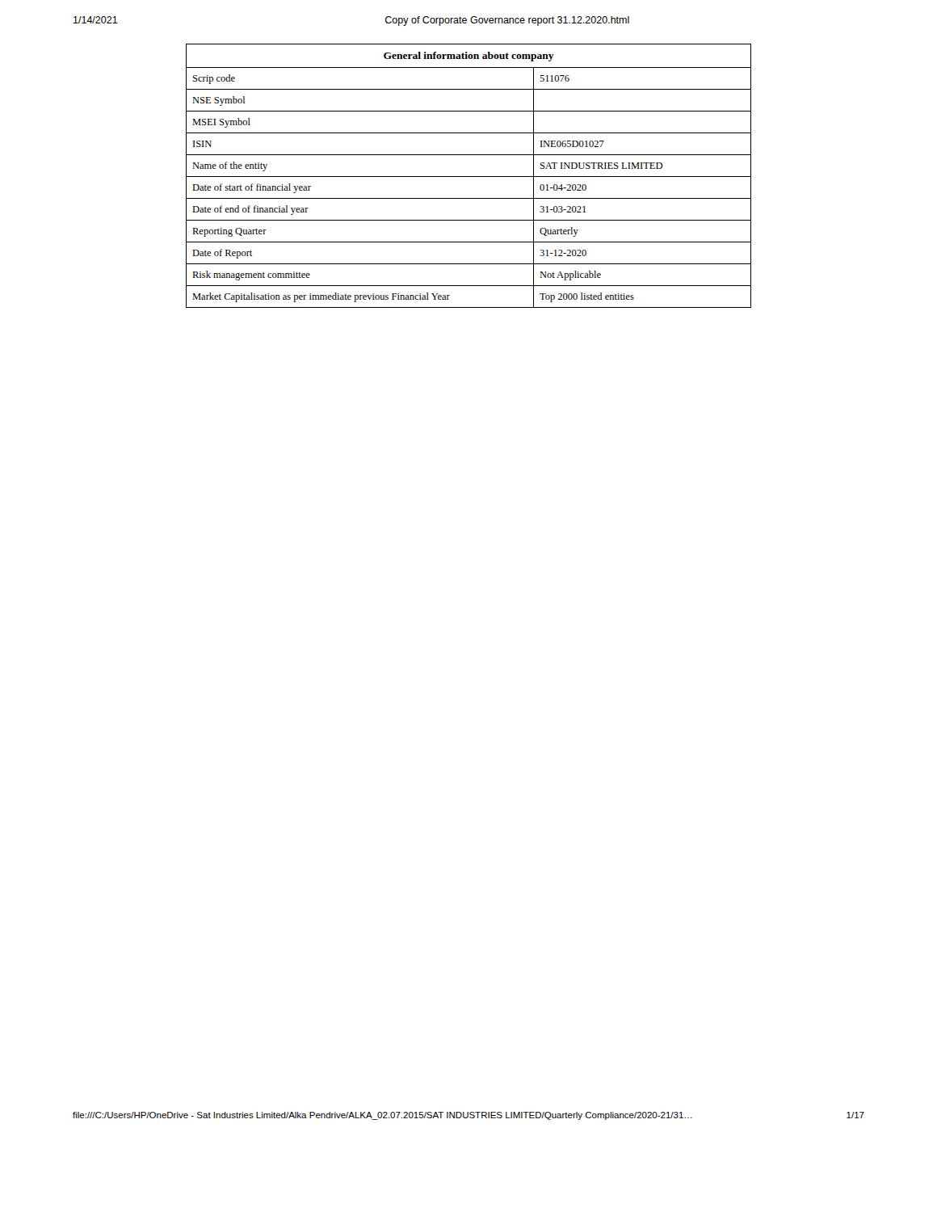1/14/2021
Copy of Corporate Governance report 31.12.2020.html
General information about company
| Scrip code | 511076 |
| NSE Symbol | |
| MSEI Symbol | |
| ISIN | INE065D01027 |
| Name of the entity | SAT INDUSTRIES LIMITED |
| Date of start of financial year | 01-04-2020 |
| Date of end of financial year | 31-03-2021 |
| Reporting Quarter | Quarterly |
| Date of Report | 31-12-2020 |
| Risk management committee | Not Applicable |
| Market Capitalisation as per immediate previous Financial Year | Top 2000 listed entities |
file:///C:/Users/HP/OneDrive - Sat Industries Limited/Alka Pendrive/ALKA_02.07.2015/SAT INDUSTRIES LIMITED/Quarterly Compliance/2020-21/31…
1/17